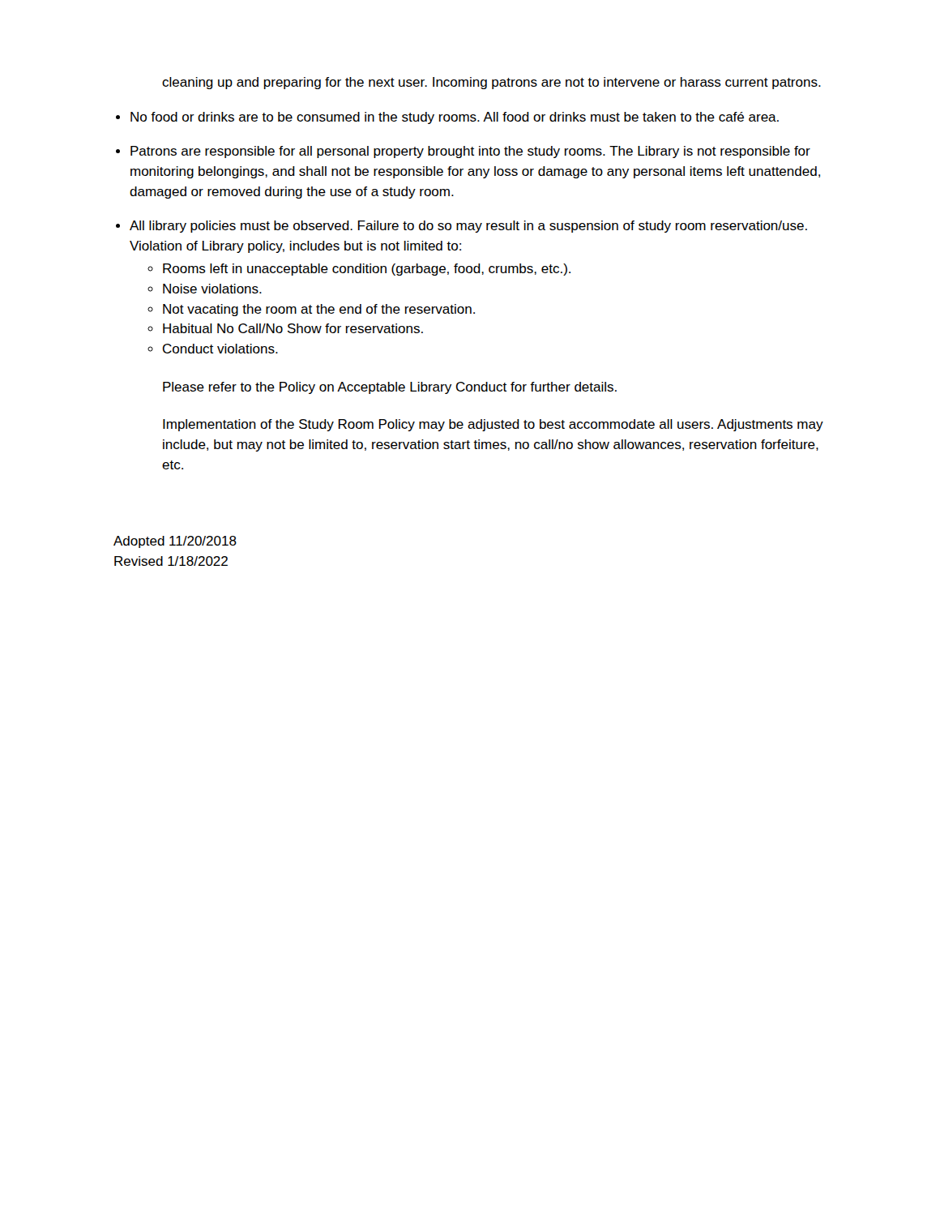cleaning up and preparing for the next user. Incoming patrons are not to intervene or harass current patrons.
No food or drinks are to be consumed in the study rooms. All food or drinks must be taken to the café area.
Patrons are responsible for all personal property brought into the study rooms. The Library is not responsible for monitoring belongings, and shall not be responsible for any loss or damage to any personal items left unattended, damaged or removed during the use of a study room.
All library policies must be observed. Failure to do so may result in a suspension of study room reservation/use. Violation of Library policy, includes but is not limited to:
Rooms left in unacceptable condition (garbage, food, crumbs, etc.).
Noise violations.
Not vacating the room at the end of the reservation.
Habitual No Call/No Show for reservations.
Conduct violations.
Please refer to the Policy on Acceptable Library Conduct for further details.
Implementation of the Study Room Policy may be adjusted to best accommodate all users. Adjustments may include, but may not be limited to, reservation start times, no call/no show allowances, reservation forfeiture, etc.
Adopted 11/20/2018
Revised 1/18/2022